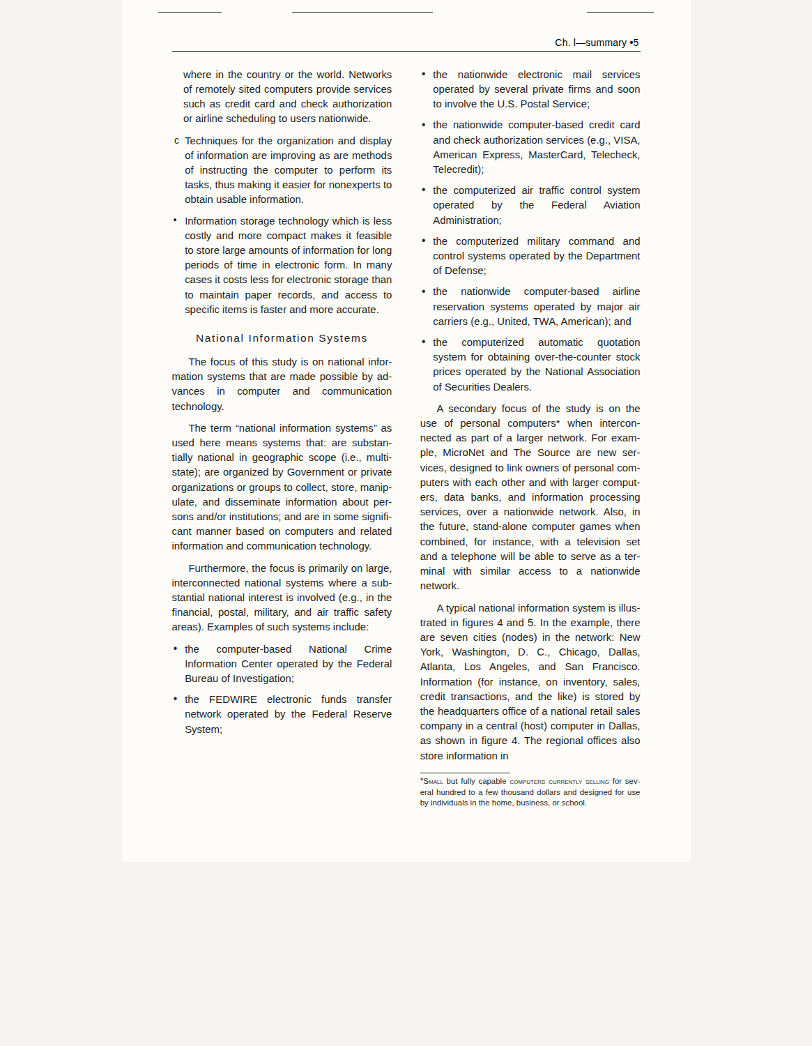Ch. l—summary •5
where in the country or the world. Networks of remotely sited computers provide services such as credit card and check authorization or airline scheduling to users nationwide.
Techniques for the organization and display of information are improving as are methods of instructing the computer to perform its tasks, thus making it easier for nonexperts to obtain usable information.
Information storage technology which is less costly and more compact makes it feasible to store large amounts of information for long periods of time in electronic form. In many cases it costs less for electronic storage than to maintain paper records, and access to specific items is faster and more accurate.
National Information Systems
The focus of this study is on national information systems that are made possible by advances in computer and communication technology.
The term “national information systems” as used here means systems that: are substantially national in geographic scope (i.e., multistate); are organized by Government or private organizations or groups to collect, store, manipulate, and disseminate information about persons and/or institutions; and are in some significant manner based on computers and related information and communication technology.
Furthermore, the focus is primarily on large, interconnected national systems where a substantial national interest is involved (e.g., in the financial, postal, military, and air traffic safety areas). Examples of such systems include:
the computer-based National Crime Information Center operated by the Federal Bureau of Investigation;
the FEDWIRE electronic funds transfer network operated by the Federal Reserve System;
the nationwide electronic mail services operated by several private firms and soon to involve the U.S. Postal Service;
the nationwide computer-based credit card and check authorization services (e.g., VISA, American Express, MasterCard, Telecheck, Telecredit);
the computerized air traffic control system operated by the Federal Aviation Administration;
the computerized military command and control systems operated by the Department of Defense;
the nationwide computer-based airline reservation systems operated by major air carriers (e.g., United, TWA, American); and
the computerized automatic quotation system for obtaining over-the-counter stock prices operated by the National Association of Securities Dealers.
A secondary focus of the study is on the use of personal computers* when interconnected as part of a larger network. For example, MicroNet and The Source are new services, designed to link owners of personal computers with each other and with larger computers, data banks, and information processing services, over a nationwide network. Also, in the future, stand-alone computer games when combined, for instance, with a television set and a telephone will be able to serve as a terminal with similar access to a nationwide network.
A typical national information system is illustrated in figures 4 and 5. In the example, there are seven cities (nodes) in the network: New York, Washington, D. C., Chicago, Dallas, Atlanta, Los Angeles, and San Francisco. Information (for instance, on inventory, sales, credit transactions, and the like) is stored by the headquarters office of a national retail sales company in a central (host) computer in Dallas, as shown in figure 4. The regional offices also store information in
*Small but fully capable computers currently selling for several hundred to a few thousand dollars and designed for use by individuals in the home, business, or school.